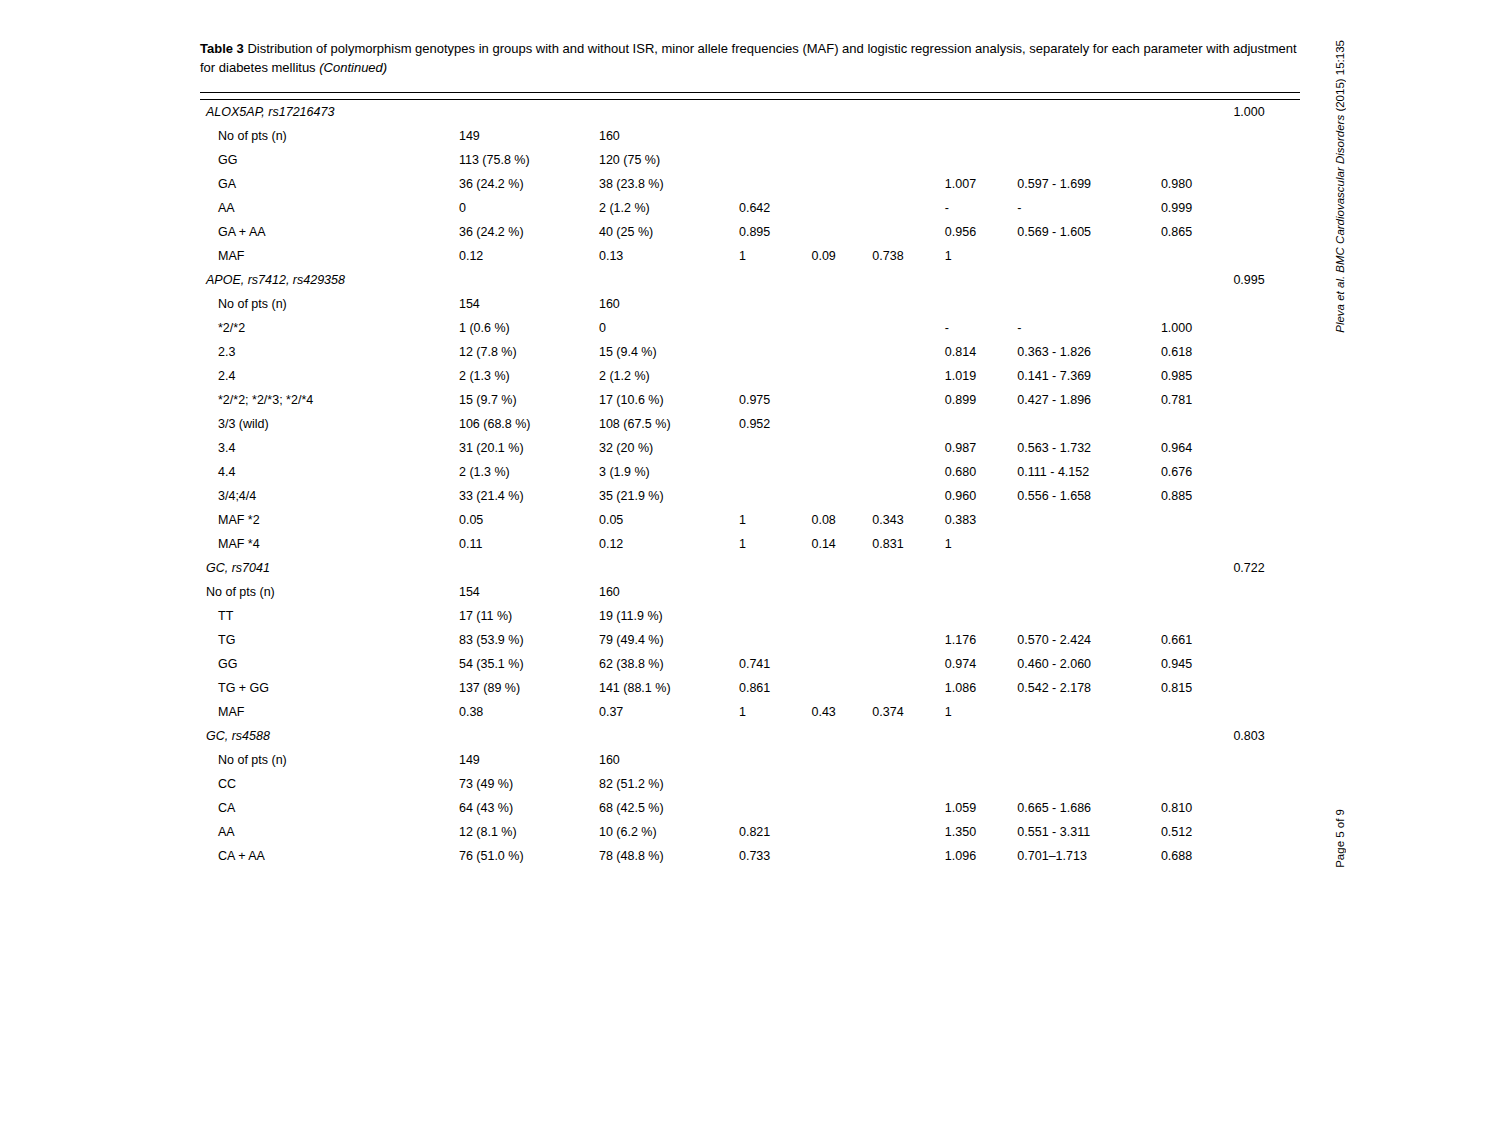Pleva et al. BMC Cardiovascular Disorders (2015) 15:135
Page 5 of 9
Table 3 Distribution of polymorphism genotypes in groups with and without ISR, minor allele frequencies (MAF) and logistic regression analysis, separately for each parameter with adjustment for diabetes mellitus (Continued)
| ALOX5AP, rs17216473 | | | | | | | | | 1.000 |
| No of pts (n) | 149 | 160 | | | | | | | |
| GG | 113 (75.8 %) | 120 (75 %) | | | | | | | |
| GA | 36 (24.2 %) | 38 (23.8 %) | | | | 1.007 | 0.597 - 1.699 | 0.980 | |
| AA | 0 | 2 (1.2 %) | 0.642 | | | - | - | 0.999 | |
| GA + AA | 36 (24.2 %) | 40 (25 %) | 0.895 | | | 0.956 | 0.569 - 1.605 | 0.865 | |
| MAF | 0.12 | 0.13 | 1 | 0.09 | 0.738 | 1 | | | |
| APOE, rs7412, rs429358 | | | | | | | | | 0.995 |
| No of pts (n) | 154 | 160 | | | | | | | |
| *2/*2 | 1 (0.6 %) | 0 | | | | - | - | 1.000 | |
| 2.3 | 12 (7.8 %) | 15 (9.4 %) | | | | 0.814 | 0.363 - 1.826 | 0.618 | |
| 2.4 | 2 (1.3 %) | 2 (1.2 %) | | | | 1.019 | 0.141 - 7.369 | 0.985 | |
| *2/*2; *2/*3; *2/*4 | 15 (9.7 %) | 17 (10.6 %) | 0.975 | | | 0.899 | 0.427 - 1.896 | 0.781 | |
| 3/3 (wild) | 106 (68.8 %) | 108 (67.5 %) | 0.952 | | | | | | |
| 3.4 | 31 (20.1 %) | 32 (20 %) | | | | 0.987 | 0.563 - 1.732 | 0.964 | |
| 4.4 | 2 (1.3 %) | 3 (1.9 %) | | | | 0.680 | 0.111 - 4.152 | 0.676 | |
| 3/4;4/4 | 33 (21.4 %) | 35 (21.9 %) | | | | 0.960 | 0.556 - 1.658 | 0.885 | |
| MAF *2 | 0.05 | 0.05 | 1 | 0.08 | 0.343 | 0.383 | | | |
| MAF *4 | 0.11 | 0.12 | 1 | 0.14 | 0.831 | 1 | | | |
| GC, rs7041 | | | | | | | | | 0.722 |
| No of pts (n) | 154 | 160 | | | | | | | |
| TT | 17 (11 %) | 19 (11.9 %) | | | | | | | |
| TG | 83 (53.9 %) | 79 (49.4 %) | | | | 1.176 | 0.570 - 2.424 | 0.661 | |
| GG | 54 (35.1 %) | 62 (38.8 %) | 0.741 | | | 0.974 | 0.460 - 2.060 | 0.945 | |
| TG + GG | 137 (89 %) | 141 (88.1 %) | 0.861 | | | 1.086 | 0.542 - 2.178 | 0.815 | |
| MAF | 0.38 | 0.37 | 1 | 0.43 | 0.374 | 1 | | | |
| GC, rs4588 | | | | | | | | | 0.803 |
| No of pts (n) | 149 | 160 | | | | | | | |
| CC | 73 (49 %) | 82 (51.2 %) | | | | | | | |
| CA | 64 (43 %) | 68 (42.5 %) | | | | 1.059 | 0.665 - 1.686 | 0.810 | |
| AA | 12 (8.1 %) | 10 (6.2 %) | 0.821 | | | 1.350 | 0.551 - 3.311 | 0.512 | |
| CA + AA | 76 (51.0 %) | 78 (48.8 %) | 0.733 | | | 1.096 | 0.701–1.713 | 0.688 | |